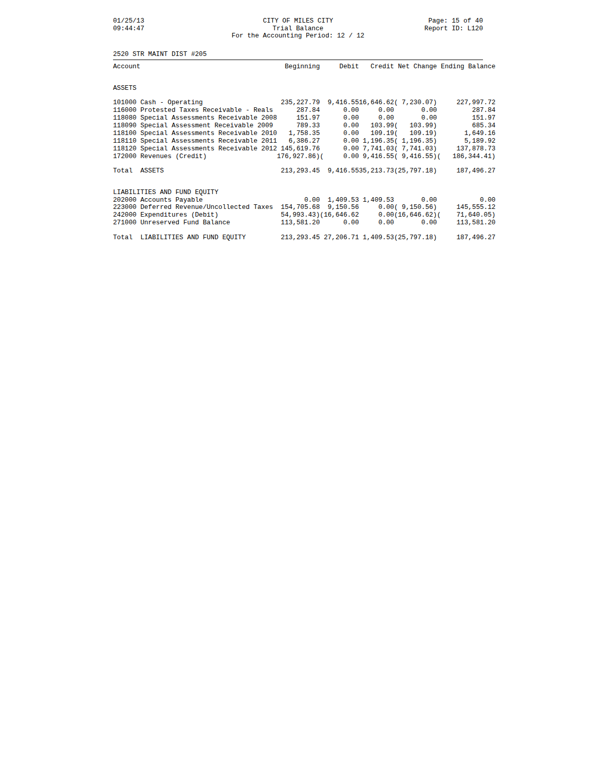| 01/25/13 | CITY OF MILES CITY | Page: 15 of 40 |
| 09:44:47 | Trial Balance | Report ID: L120 |
| | For the Accounting Period: 12 / 12 | |
2520 STR MAINT DIST #205
| Account | Beginning | | Debit | | Credit | | Net Change | | Ending Balance | |
| ASSETS | | | | | | | | | | |
| 101000 Cash - Operating | 235,227.79 | | 9,416.55 | | 16,646.62 | ( | 7,230.07) | | 227,997.72 | |
| 116000 Protested Taxes Receivable - Reals | 287.84 | | 0.00 | | 0.00 | | 0.00 | | 287.84 | |
| 118080 Special Assessments Receivable 2008 | 151.97 | | 0.00 | | 0.00 | | 0.00 | | 151.97 | |
| 118090 Special Assessment Receivable 2009 | 789.33 | | 0.00 | | 103.99 | ( | 103.99) | | 685.34 | |
| 118100 Special Assessments Receivable 2010 | 1,758.35 | | 0.00 | | 109.19 | ( | 109.19) | | 1,649.16 | |
| 118110 Special Assessments Receivable 2011 | 6,386.27 | | 0.00 | | 1,196.35 | ( | 1,196.35) | | 5,189.92 | |
| 118120 Special Assessments Receivable 2012 | 145,619.76 | | 0.00 | | 7,741.03 | ( | 7,741.03) | | 137,878.73 | |
| 172000 Revenues (Credit) | 176,927.86) | ( | 0.00 | | 9,416.55 | ( | 9,416.55) | ( | 186,344.41) | |
| Total ASSETS | 213,293.45 | | 9,416.55 | | 35,213.73 | ( | 25,797.18) | | 187,496.27 | |
| LIABILITIES AND FUND EQUITY | | | | | | | | | | |
| 202000 Accounts Payable | 0.00 | | 1,409.53 | | 1,409.53 | | 0.00 | | 0.00 | |
| 223000 Deferred Revenue/Uncollected Taxes | 154,705.68 | | 9,150.56 | | 0.00 | ( | 9,150.56) | | 145,555.12 | |
| 242000 Expenditures (Debit) | 54,993.43) | ( | 16,646.62 | | 0.00 | ( | 16,646.62) | ( | 71,640.05) | |
| 271000 Unreserved Fund Balance | 113,581.20 | | 0.00 | | 0.00 | | 0.00 | | 113,581.20 | |
| Total LIABILITIES AND FUND EQUITY | 213,293.45 | | 27,206.71 | | 1,409.53 | ( | 25,797.18) | | 187,496.27 | |